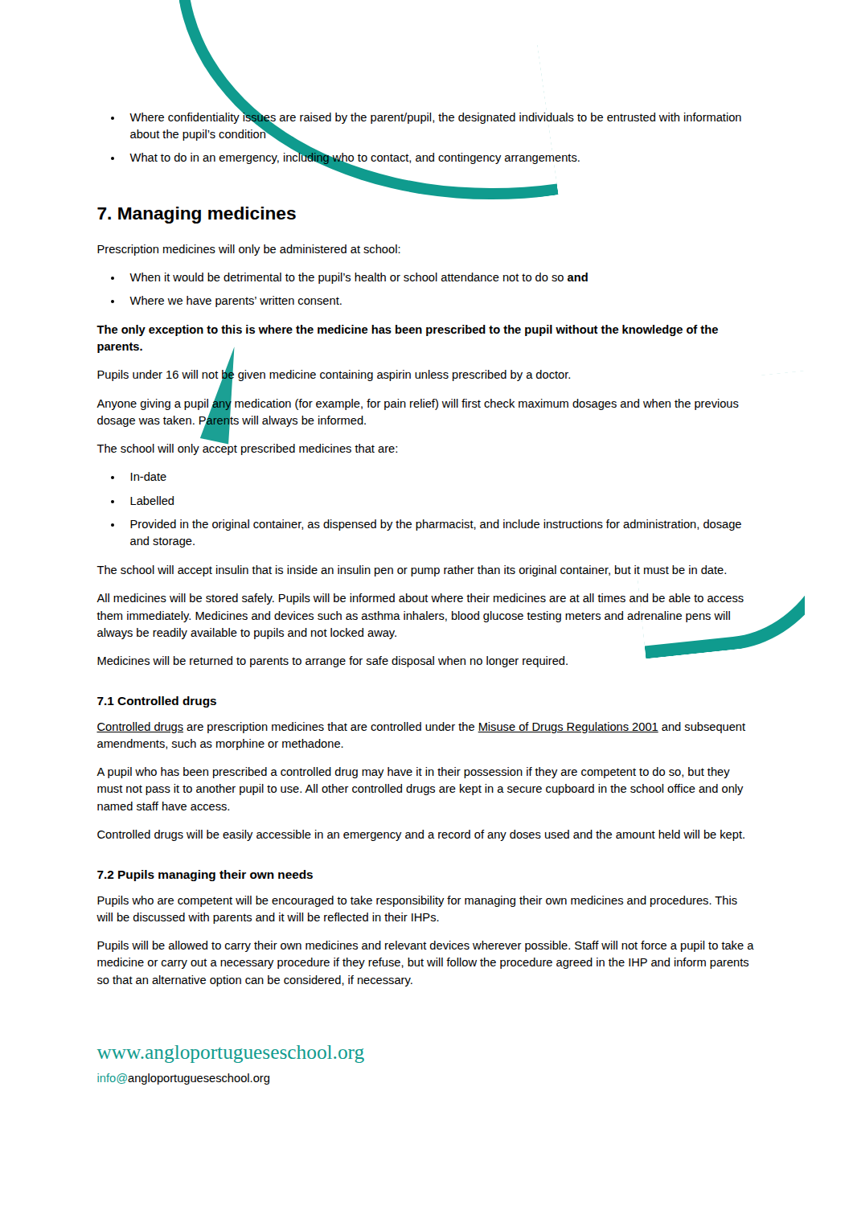Where confidentiality issues are raised by the parent/pupil, the designated individuals to be entrusted with information about the pupil’s condition
What to do in an emergency, including who to contact, and contingency arrangements.
7. Managing medicines
Prescription medicines will only be administered at school:
When it would be detrimental to the pupil’s health or school attendance not to do so and
Where we have parents’ written consent.
The only exception to this is where the medicine has been prescribed to the pupil without the knowledge of the parents.
Pupils under 16 will not be given medicine containing aspirin unless prescribed by a doctor.
Anyone giving a pupil any medication (for example, for pain relief) will first check maximum dosages and when the previous dosage was taken. Parents will always be informed.
The school will only accept prescribed medicines that are:
In-date
Labelled
Provided in the original container, as dispensed by the pharmacist, and include instructions for administration, dosage and storage.
The school will accept insulin that is inside an insulin pen or pump rather than its original container, but it must be in date.
All medicines will be stored safely. Pupils will be informed about where their medicines are at all times and be able to access them immediately. Medicines and devices such as asthma inhalers, blood glucose testing meters and adrenaline pens will always be readily available to pupils and not locked away.
Medicines will be returned to parents to arrange for safe disposal when no longer required.
7.1 Controlled drugs
Controlled drugs are prescription medicines that are controlled under the Misuse of Drugs Regulations 2001 and subsequent amendments, such as morphine or methadone.
A pupil who has been prescribed a controlled drug may have it in their possession if they are competent to do so, but they must not pass it to another pupil to use. All other controlled drugs are kept in a secure cupboard in the school office and only named staff have access.
Controlled drugs will be easily accessible in an emergency and a record of any doses used and the amount held will be kept.
7.2 Pupils managing their own needs
Pupils who are competent will be encouraged to take responsibility for managing their own medicines and procedures. This will be discussed with parents and it will be reflected in their IHPs.
Pupils will be allowed to carry their own medicines and relevant devices wherever possible. Staff will not force a pupil to take a medicine or carry out a necessary procedure if they refuse, but will follow the procedure agreed in the IHP and inform parents so that an alternative option can be considered, if necessary.
www.angloportugueseschool.org
info@angloportugueseschool.org